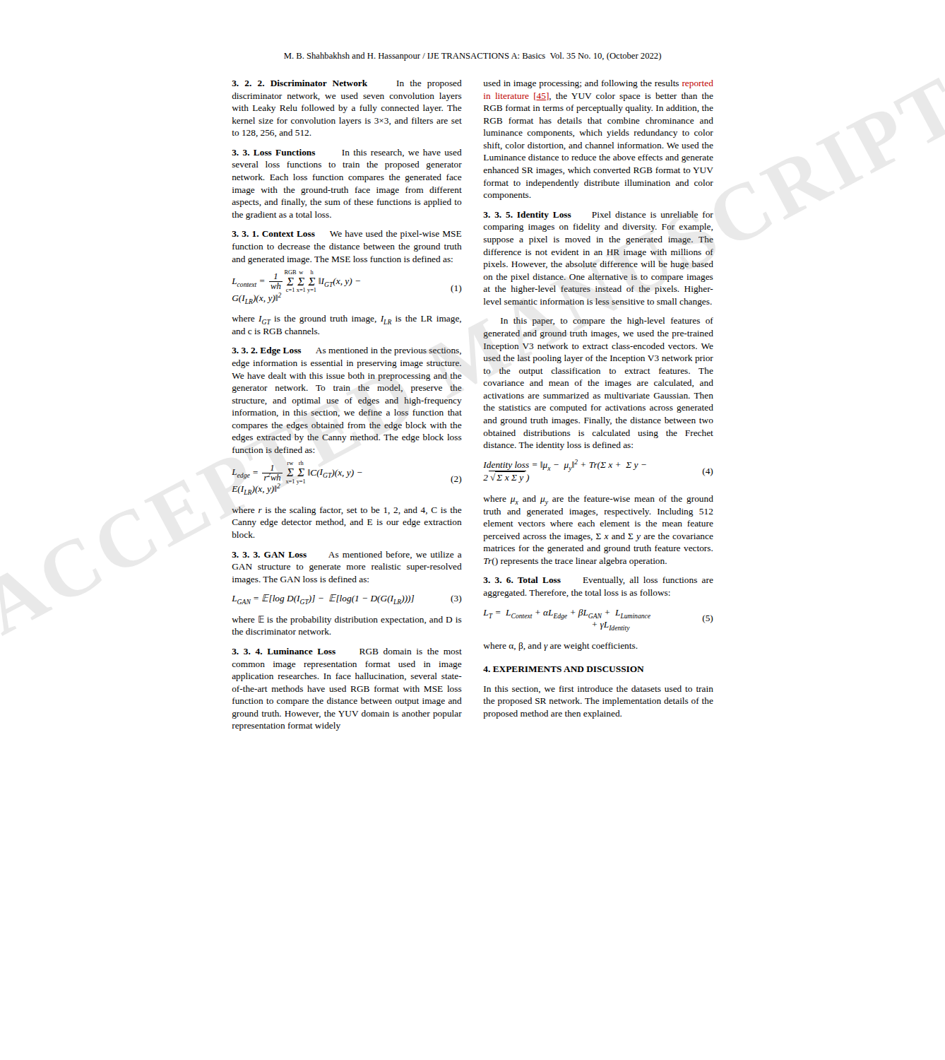ACCEPTED MANUSCRIPT
M. B. Shahbakhsh and H. Hassanpour / IJE TRANSACTIONS A: Basics Vol. 35 No. 10, (October 2022)
3. 2. 2. Discriminator Network In the proposed discriminator network, we used seven convolution layers with Leaky Relu followed by a fully connected layer. The kernel size for convolution layers is 3×3, and filters are set to 128, 256, and 512.
3. 3. Loss Functions In this research, we have used several loss functions to train the proposed generator network. Each loss function compares the generated face image with the ground-truth face image from different aspects, and finally, the sum of these functions is applied to the gradient as a total loss.
3. 3. 1. Context Loss We have used the pixel-wise MSE function to decrease the distance between the ground truth and generated image. The MSE loss function is defined as:
Lcontext = 1 wh ΣRGB c=1 Σwx=1 Σhy=1 ‖IGT(x, y) − G(ILR)(x, y)‖2
(1)
where IGT is the ground truth image, ILR is the LR image, and c is RGB channels.
3. 3. 2. Edge Loss As mentioned in the previous sections, edge information is essential in preserving image structure. We have dealt with this issue both in preprocessing and the generator network. To train the model, preserve the structure, and optimal use of edges and high-frequency information, in this section, we define a loss function that compares the edges obtained from the edge block with the edges extracted by the Canny method. The edge block loss function is defined as:
Ledge = 1 r2wh Σrw x=1 Σrh y=1 ‖C(IGT)(x, y) − E(ILR)(x, y)‖2
(2)
where r is the scaling factor, set to be 1, 2, and 4, C is the Canny edge detector method, and E is our edge extraction block.
3. 3. 3. GAN Loss As mentioned before, we utilize a GAN structure to generate more realistic super-resolved images. The GAN loss is defined as:
LGAN = 𝔼[log D(IGT)] − 𝔼[log(1 − D(G(ILR)))]
(3)
where 𝔼 is the probability distribution expectation, and D is the discriminator network.
3. 3. 4. Luminance Loss RGB domain is the most common image representation format used in image application researches. In face hallucination, several state-of-the-art methods have used RGB format with MSE loss function to compare the distance between output image and ground truth. However, the YUV domain is another popular representation format widely
used in image processing; and following the results reported in literature [45], the YUV color space is better than the RGB format in terms of perceptually quality. In addition, the RGB format has details that combine chrominance and luminance components, which yields redundancy to color shift, color distortion, and channel information. We used the Luminance distance to reduce the above effects and generate enhanced SR images, which converted RGB format to YUV format to independently distribute illumination and color components.
3. 3. 5. Identity Loss Pixel distance is unreliable for comparing images on fidelity and diversity. For example, suppose a pixel is moved in the generated image. The difference is not evident in an HR image with millions of pixels. However, the absolute difference will be huge based on the pixel distance. One alternative is to compare images at the higher-level features instead of the pixels. Higher-level semantic information is less sensitive to small changes.
In this paper, to compare the high-level features of generated and ground truth images, we used the pre-trained Inception V3 network to extract class-encoded vectors. We used the last pooling layer of the Inception V3 network prior to the output classification to extract features. The covariance and mean of the images are calculated, and activations are summarized as multivariate Gaussian. Then the statistics are computed for activations across generated and ground truth images. Finally, the distance between two obtained distributions is calculated using the Frechet distance. The identity loss is defined as:
Identity loss = ‖μx − μy‖2 + Tr(Σ x + Σ y − 2√Σ x Σ y)
(4)
where μx and μy are the feature-wise mean of the ground truth and generated images, respectively. Including 512 element vectors where each element is the mean feature perceived across the images, Σ x and Σ y are the covariance matrices for the generated and ground truth feature vectors. Tr() represents the trace linear algebra operation.
3. 3. 6. Total Loss Eventually, all loss functions are aggregated. Therefore, the total loss is as follows:
LT = LContext + αLEdge + βLGAN + LLuminance + γLIdentity
(5)
where α, β, and γ are weight coefficients.
4. EXPERIMENTS AND DISCUSSION
In this section, we first introduce the datasets used to train the proposed SR network. The implementation details of the proposed method are then explained.